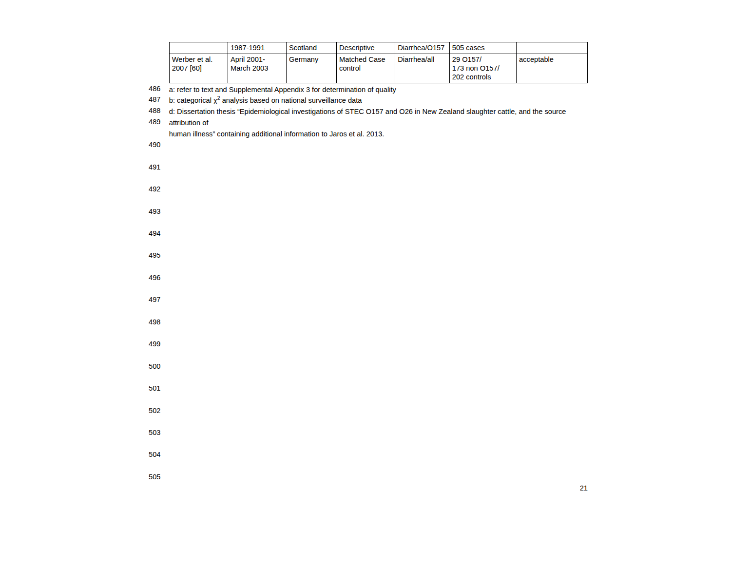| | 1987-1991 | Scotland | Descriptive | Diarrhea/O157 | 505 cases | |
| Werber et al. 2007 [60] | April 2001-March 2003 | Germany | Matched Case control | Diarrhea/all | 29 O157/ 173 non O157/ 202 controls | acceptable |
486
487
488
489
a: refer to text and Supplemental Appendix 3 for determination of quality
b: categorical χ2 analysis based on national surveillance data
d: Dissertation thesis “Epidemiological investigations of STEC O157 and O26 in New Zealand slaughter cattle, and the source attribution of
human illness” containing additional information to Jaros et al. 2013.
490
491
492
493
494
495
496
497
498
499
500
501
502
503
504
505
21